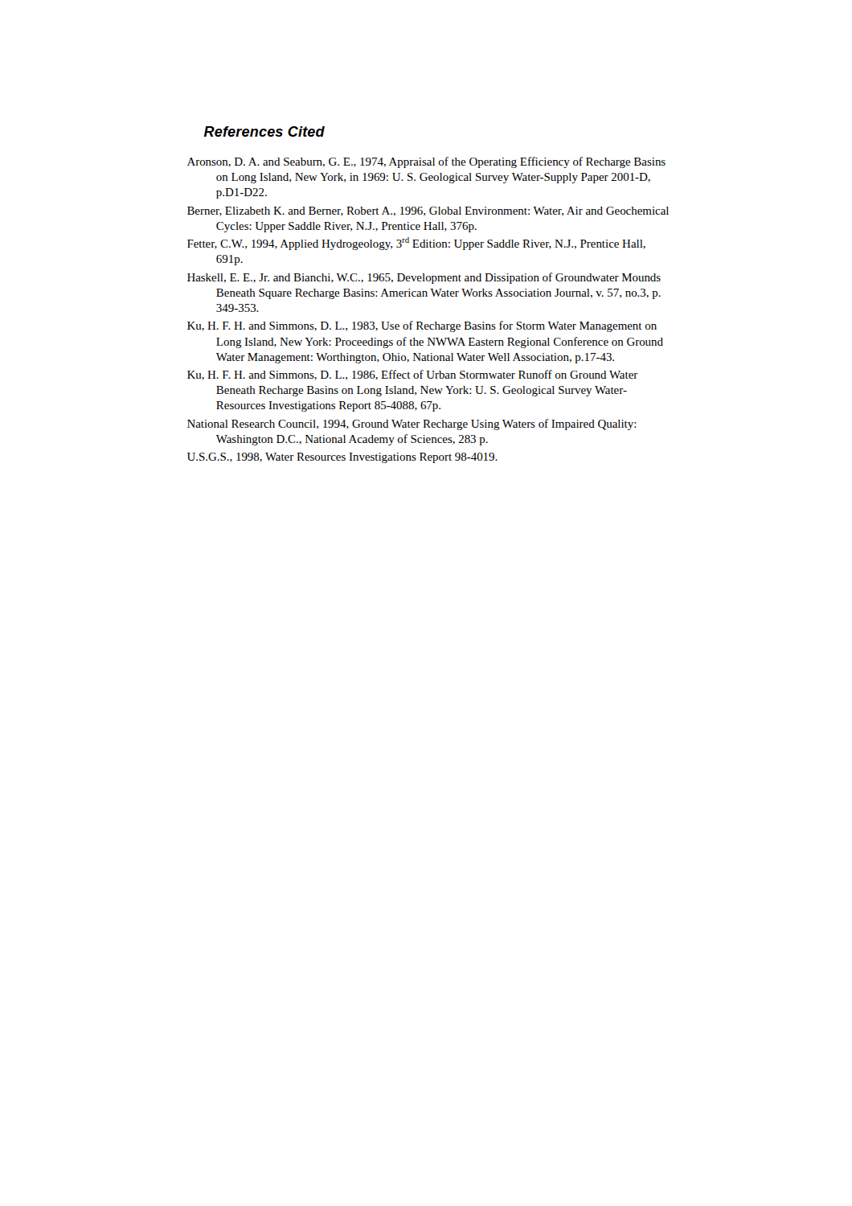References Cited
Aronson, D. A. and Seaburn, G. E., 1974, Appraisal of the Operating Efficiency of Recharge Basins on Long Island, New York, in 1969: U. S. Geological Survey Water-Supply Paper 2001-D, p.D1-D22.
Berner, Elizabeth K. and Berner, Robert A., 1996, Global Environment: Water, Air and Geochemical Cycles: Upper Saddle River, N.J., Prentice Hall, 376p.
Fetter, C.W., 1994, Applied Hydrogeology, 3rd Edition: Upper Saddle River, N.J., Prentice Hall, 691p.
Haskell, E. E., Jr. and Bianchi, W.C., 1965, Development and Dissipation of Groundwater Mounds Beneath Square Recharge Basins: American Water Works Association Journal, v. 57, no.3, p. 349-353.
Ku, H. F. H. and Simmons, D. L., 1983, Use of Recharge Basins for Storm Water Management on Long Island, New York: Proceedings of the NWWA Eastern Regional Conference on Ground Water Management: Worthington, Ohio, National Water Well Association, p.17-43.
Ku, H. F. H. and Simmons, D. L., 1986, Effect of Urban Stormwater Runoff on Ground Water Beneath Recharge Basins on Long Island, New York: U. S. Geological Survey Water-Resources Investigations Report 85-4088, 67p.
National Research Council, 1994, Ground Water Recharge Using Waters of Impaired Quality: Washington D.C., National Academy of Sciences, 283 p.
U.S.G.S., 1998, Water Resources Investigations Report 98-4019.